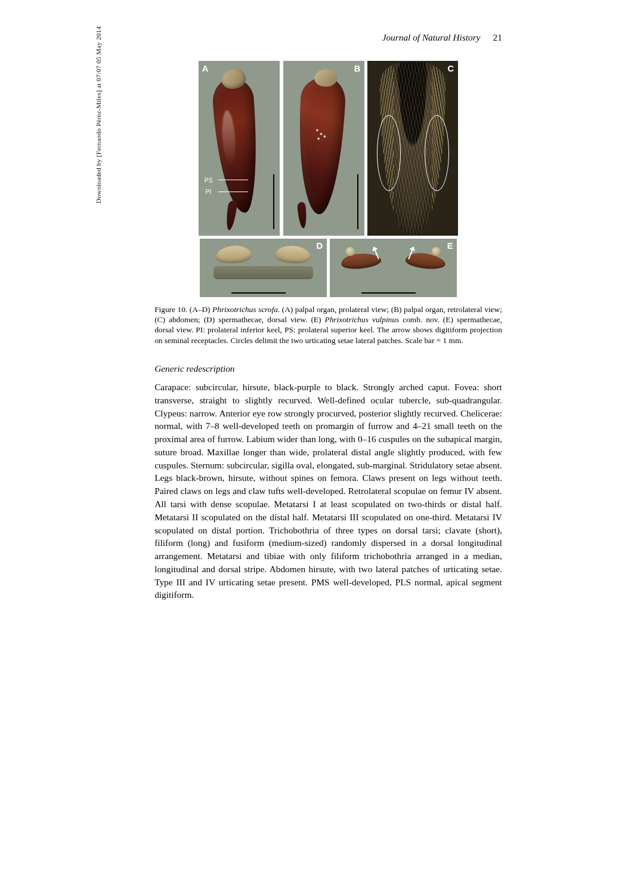Downloaded by [Fernando Pérez-Miles] at 07:07 05 May 2014
Journal of Natural History 21
A
PS PI
B
C
D
E
Figure 10. (A–D) Phrixotrichus scrofa. (A) palpal organ, prolateral view; (B) palpal organ, retrolateral view; (C) abdomen; (D) spermathecae, dorsal view. (E) Phrixotrichus vulpinus comb. nov. (E) spermathecae, dorsal view. PI: prolateral inferior keel, PS: prolateral superior keel. The arrow shows digitiform projection on seminal receptacles. Circles delimit the two urticating setae lateral patches. Scale bar = 1 mm.
Generic redescription
Carapace: subcircular, hirsute, black-purple to black. Strongly arched caput. Fovea: short transverse, straight to slightly recurved. Well-defined ocular tubercle, sub-quadrangular. Clypeus: narrow. Anterior eye row strongly procurved, posterior slightly recurved. Chelicerae: normal, with 7–8 well-developed teeth on promargin of furrow and 4–21 small teeth on the proximal area of furrow. Labium wider than long, with 0–16 cuspules on the subapical margin, suture broad. Maxillae longer than wide, prolateral distal angle slightly produced, with few cuspules. Sternum: subcircular, sigilla oval, elongated, sub-marginal. Stridulatory setae absent. Legs black-brown, hirsute, without spines on femora. Claws present on legs without teeth. Paired claws on legs and claw tufts well-developed. Retrolateral scopulae on femur IV absent. All tarsi with dense scopulae. Metatarsi I at least scopulated on two-thirds or distal half. Metatarsi II scopulated on the distal half. Metatarsi III scopulated on one-third. Metatarsi IV scopulated on distal portion. Trichobothria of three types on dorsal tarsi; clavate (short), filiform (long) and fusiform (medium-sized) randomly dispersed in a dorsal longitudinal arrangement. Metatarsi and tibiae with only filiform trichobothria arranged in a median, longitudinal and dorsal stripe. Abdomen hirsute, with two lateral patches of urticating setae. Type III and IV urticating setae present. PMS well-developed, PLS normal, apical segment digitiform.